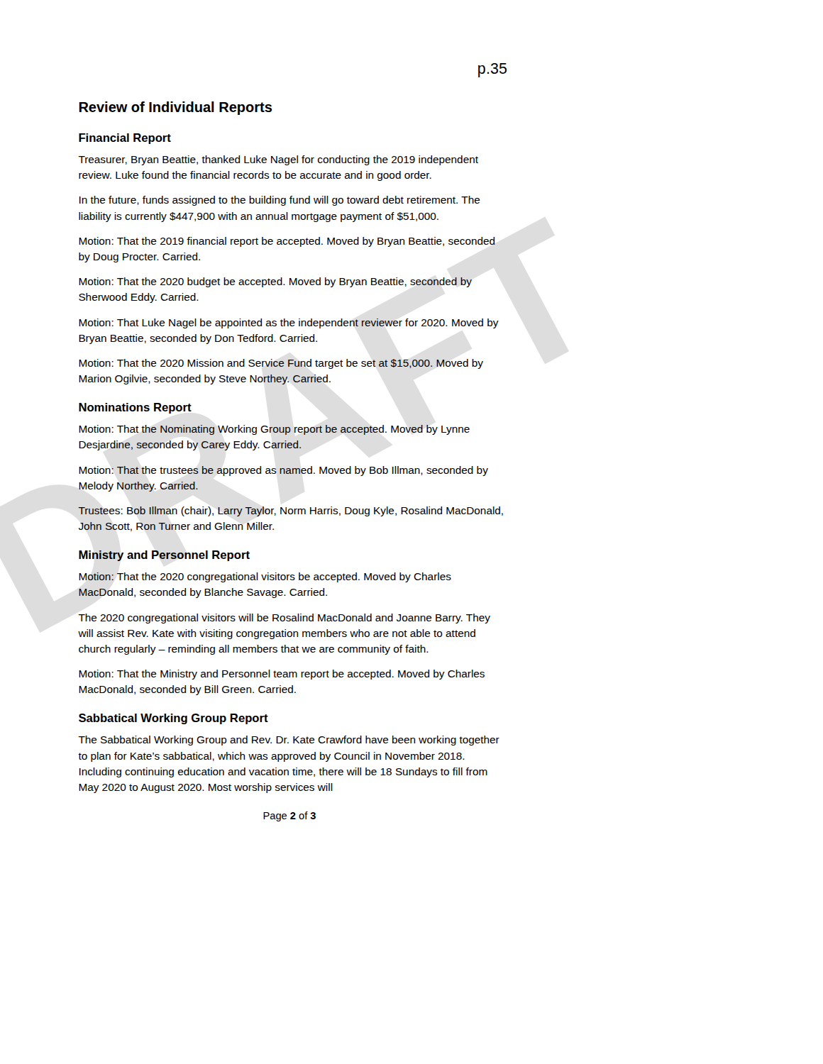DRAFT
p.35
Review of Individual Reports
Financial Report
Treasurer, Bryan Beattie, thanked Luke Nagel for conducting the 2019 independent review. Luke found the financial records to be accurate and in good order.
In the future, funds assigned to the building fund will go toward debt retirement. The liability is currently $447,900 with an annual mortgage payment of $51,000.
Motion: That the 2019 financial report be accepted. Moved by Bryan Beattie, seconded by Doug Procter. Carried.
Motion: That the 2020 budget be accepted. Moved by Bryan Beattie, seconded by Sherwood Eddy. Carried.
Motion: That Luke Nagel be appointed as the independent reviewer for 2020. Moved by Bryan Beattie, seconded by Don Tedford. Carried.
Motion: That the 2020 Mission and Service Fund target be set at $15,000. Moved by Marion Ogilvie, seconded by Steve Northey. Carried.
Nominations Report
Motion: That the Nominating Working Group report be accepted. Moved by Lynne Desjardine, seconded by Carey Eddy. Carried.
Motion: That the trustees be approved as named. Moved by Bob Illman, seconded by Melody Northey. Carried.
Trustees: Bob Illman (chair), Larry Taylor, Norm Harris, Doug Kyle, Rosalind MacDonald, John Scott, Ron Turner and Glenn Miller.
Ministry and Personnel Report
Motion: That the 2020 congregational visitors be accepted. Moved by Charles MacDonald, seconded by Blanche Savage. Carried.
The 2020 congregational visitors will be Rosalind MacDonald and Joanne Barry. They will assist Rev. Kate with visiting congregation members who are not able to attend church regularly – reminding all members that we are community of faith.
Motion: That the Ministry and Personnel team report be accepted. Moved by Charles MacDonald, seconded by Bill Green. Carried.
Sabbatical Working Group Report
The Sabbatical Working Group and Rev. Dr. Kate Crawford have been working together to plan for Kate’s sabbatical, which was approved by Council in November 2018. Including continuing education and vacation time, there will be 18 Sundays to fill from May 2020 to August 2020. Most worship services will
Page 2 of 3